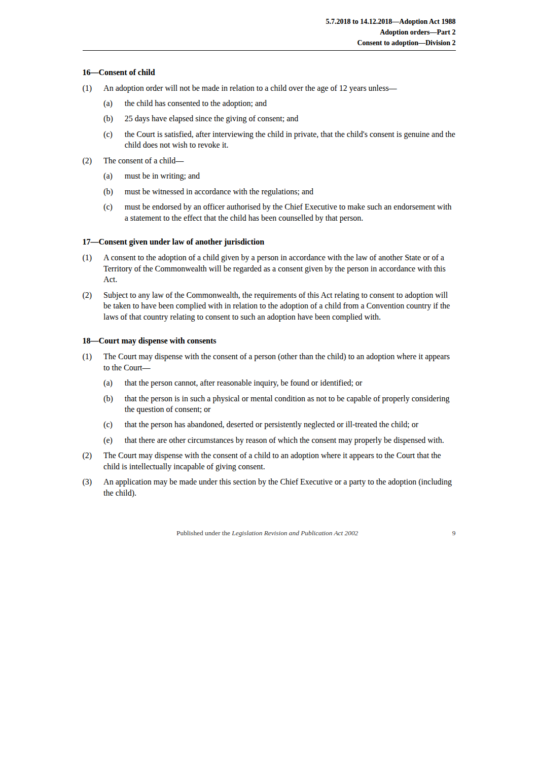5.7.2018 to 14.12.2018—Adoption Act 1988
Adoption orders—Part 2
Consent to adoption—Division 2
16—Consent of child
(1) An adoption order will not be made in relation to a child over the age of 12 years unless—
(a) the child has consented to the adoption; and
(b) 25 days have elapsed since the giving of consent; and
(c) the Court is satisfied, after interviewing the child in private, that the child's consent is genuine and the child does not wish to revoke it.
(2) The consent of a child—
(a) must be in writing; and
(b) must be witnessed in accordance with the regulations; and
(c) must be endorsed by an officer authorised by the Chief Executive to make such an endorsement with a statement to the effect that the child has been counselled by that person.
17—Consent given under law of another jurisdiction
(1) A consent to the adoption of a child given by a person in accordance with the law of another State or of a Territory of the Commonwealth will be regarded as a consent given by the person in accordance with this Act.
(2) Subject to any law of the Commonwealth, the requirements of this Act relating to consent to adoption will be taken to have been complied with in relation to the adoption of a child from a Convention country if the laws of that country relating to consent to such an adoption have been complied with.
18—Court may dispense with consents
(1) The Court may dispense with the consent of a person (other than the child) to an adoption where it appears to the Court—
(a) that the person cannot, after reasonable inquiry, be found or identified; or
(b) that the person is in such a physical or mental condition as not to be capable of properly considering the question of consent; or
(c) that the person has abandoned, deserted or persistently neglected or ill-treated the child; or
(e) that there are other circumstances by reason of which the consent may properly be dispensed with.
(2) The Court may dispense with the consent of a child to an adoption where it appears to the Court that the child is intellectually incapable of giving consent.
(3) An application may be made under this section by the Chief Executive or a party to the adoption (including the child).
Published under the Legislation Revision and Publication Act 2002
9